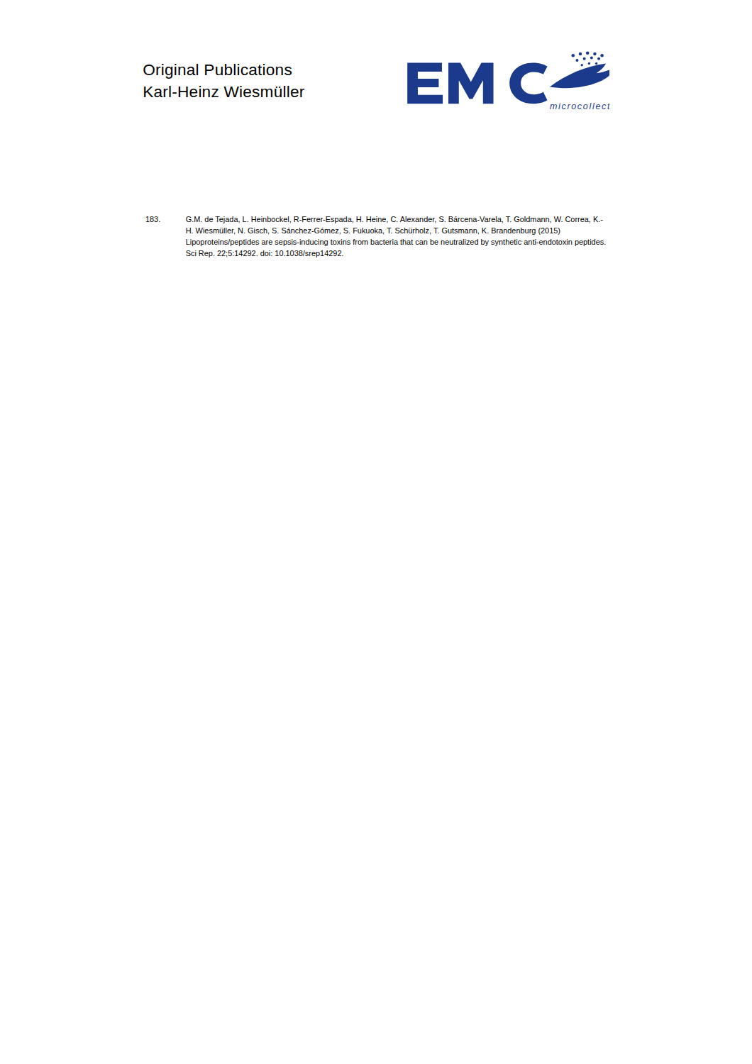Original Publications
Karl-Heinz Wiesmüller
microcollections
183.
G.M. de Tejada, L. Heinbockel, R-Ferrer-Espada, H. Heine, C. Alexander, S. Bárcena-Varela, T. Goldmann, W. Correa, K.-H. Wiesmüller, N. Gisch, S. Sánchez-Gómez, S. Fukuoka, T. Schürholz, T. Gutsmann, K. Brandenburg (2015) Lipoproteins/peptides are sepsis-inducing toxins from bacteria that can be neutralized by synthetic anti-endotoxin peptides. Sci Rep. 22;5:14292. doi: 10.1038/srep14292.